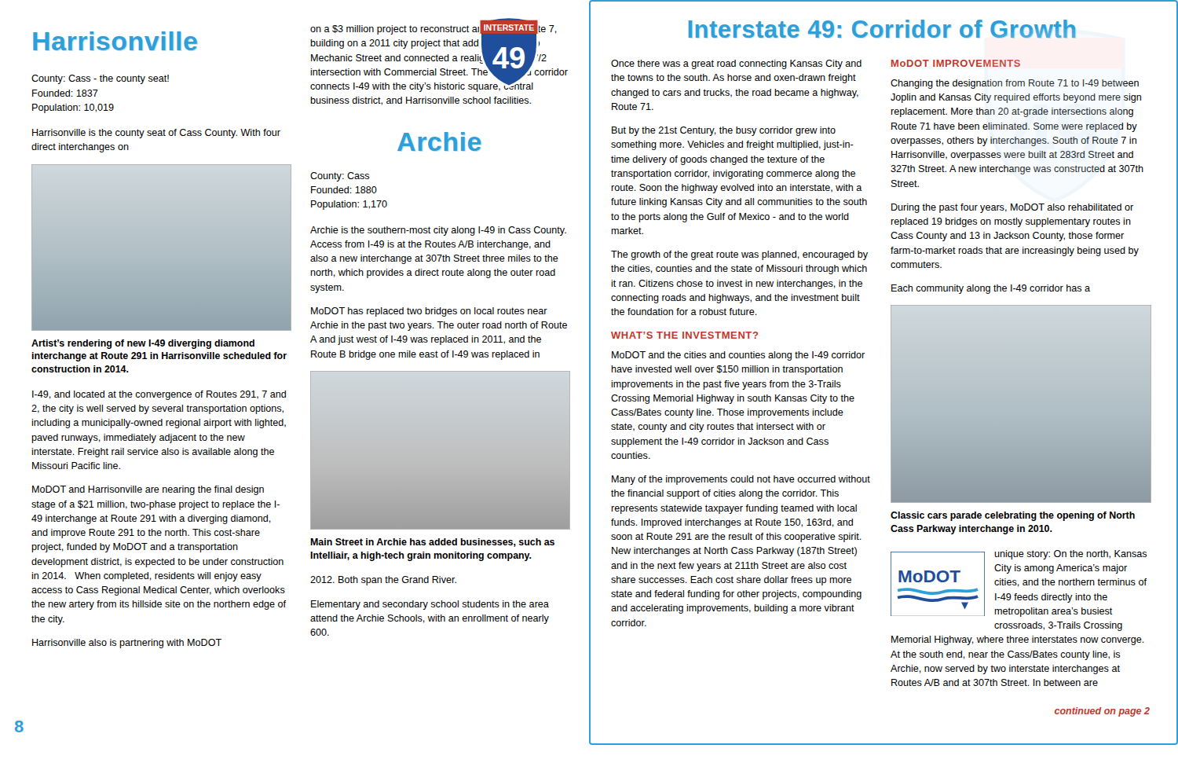INTERSTATE 49
Harrisonville
County: Cass - the county seat!
Founded: 1837
Population: 10,019
Harrisonville is the county seat of Cass County. With four direct interchanges on
Artist’s rendering of new I-49 diverging diamond interchange at Route 291 in Harrisonville scheduled for construction in 2014.
I-49, and located at the convergence of Routes 291, 7 and 2, the city is well served by several transportation options, including a municipally-owned regional airport with lighted, paved runways, immediately adjacent to the new interstate. Freight rail service also is available along the Missouri Pacific line.
MoDOT and Harrisonville are nearing the final design stage of a $21 million, two-phase project to replace the I-49 interchange at Route 291 with a diverging diamond, and improve Route 291 to the north. This cost-share project, funded by MoDOT and a transportation development district, is expected to be under construction in 2014. When completed, residents will enjoy easy access to Cass Regional Medical Center, which overlooks the new artery from its hillside site on the northern edge of the city.
Harrisonville also is partnering with MoDOT
on a $3 million project to reconstruct and widen Route 7, building on a 2011 city project that added capacity to Mechanic Street and connected a realigned Route 7/2 intersection with Commercial Street. The improved corridor connects I-49 with the city’s historic square, central business district, and Harrisonville school facilities.
Archie
County: Cass
Founded: 1880
Population: 1,170
Archie is the southern-most city along I-49 in Cass County. Access from I-49 is at the Routes A/B interchange, and also a new interchange at 307th Street three miles to the north, which provides a direct route along the outer road system.
MoDOT has replaced two bridges on local routes near Archie in the past two years. The outer road north of Route A and just west of I-49 was replaced in 2011, and the Route B bridge one mile east of I-49 was replaced in
Main Street in Archie has added businesses, such as Intelliair, a high-tech grain monitoring company.
2012. Both span the Grand River.
Elementary and secondary school students in the area attend the Archie Schools, with an enrollment of nearly 600.
8
49
Interstate 49: Corridor of Growth
Once there was a great road connecting Kansas City and the towns to the south. As horse and oxen-drawn freight changed to cars and trucks, the road became a highway, Route 71.
But by the 21st Century, the busy corridor grew into something more. Vehicles and freight multiplied, just-in-time delivery of goods changed the texture of the transportation corridor, invigorating commerce along the route. Soon the highway evolved into an interstate, with a future linking Kansas City and all communities to the south to the ports along the Gulf of Mexico - and to the world market.
The growth of the great route was planned, encouraged by the cities, counties and the state of Missouri through which it ran. Citizens chose to invest in new interchanges, in the connecting roads and highways, and the investment built the foundation for a robust future.
WHAT’S THE INVESTMENT?
MoDOT and the cities and counties along the I-49 corridor have invested well over $150 million in transportation improvements in the past five years from the 3-Trails Crossing Memorial Highway in south Kansas City to the Cass/Bates county line. Those improvements include state, county and city routes that intersect with or supplement the I-49 corridor in Jackson and Cass counties.
Many of the improvements could not have occurred without the financial support of cities along the corridor. This represents statewide taxpayer funding teamed with local funds. Improved interchanges at Route 150, 163rd, and soon at Route 291 are the result of this cooperative spirit. New interchanges at North Cass Parkway (187th Street) and in the next few years at 211th Street are also cost share successes. Each cost share dollar frees up more state and federal funding for other projects, compounding and accelerating improvements, building a more vibrant corridor.
MoDOT IMPROVEMENTS
Changing the designation from Route 71 to I-49 between Joplin and Kansas City required efforts beyond mere sign replacement. More than 20 at-grade intersections along Route 71 have been eliminated. Some were replaced by overpasses, others by interchanges. South of Route 7 in Harrisonville, overpasses were built at 283rd Street and 327th Street. A new interchange was constructed at 307th Street.
During the past four years, MoDOT also rehabilitated or replaced 19 bridges on mostly supplementary routes in Cass County and 13 in Jackson County, those former farm-to-market roads that are increasingly being used by commuters.
Each community along the I-49 corridor has a
Classic cars parade celebrating the opening of North Cass Parkway interchange in 2010.
MoDOT
unique story: On the north, Kansas City is among America’s major cities, and the northern terminus of I-49 feeds directly into the metropolitan area’s busiest crossroads, 3-Trails Crossing Memorial Highway, where three interstates now converge. At the south end, near the Cass/Bates county line, is Archie, now served by two interstate interchanges at Routes A/B and at 307th Street. In between are
continued on page 2